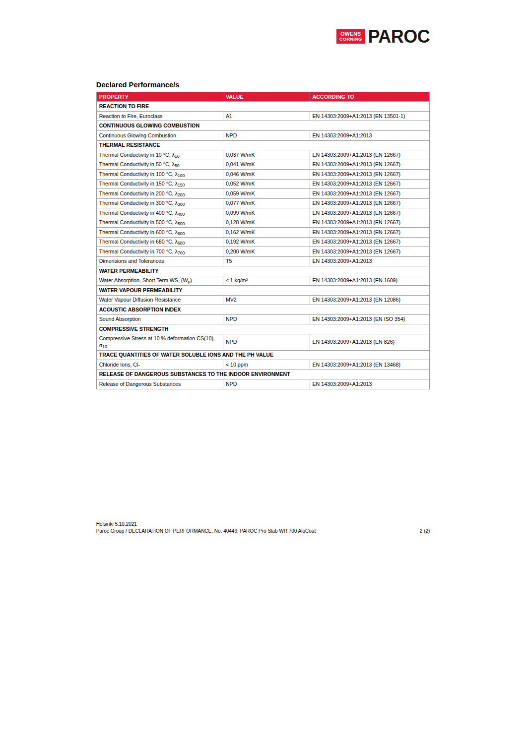OWENS CORNING
PAROC
Declared Performance/s
| PROPERTY | VALUE | ACCORDING TO |
| --- | --- | --- |
| REACTION TO FIRE |
| Reaction to Fire, Euroclass | A1 | EN 14303:2009+A1:2013 (EN 13501-1) |
| CONTINUOUS GLOWING COMBUSTION |
| Continuous Glowing Combustion | NPD | EN 14303:2009+A1:2013 |
| THERMAL RESISTANCE |
| Thermal Conductivity in 10 °C, λ 10 | 0,037 W/mK | EN 14303:2009+A1:2013 (EN 12667) |
| Thermal Conductivity in 50 °C, λ 50 | 0,041 W/mK | EN 14303:2009+A1:2013 (EN 12667) |
| Thermal Conductivity in 100 °C, λ 100 | 0,046 W/mK | EN 14303:2009+A1:2013 (EN 12667) |
| Thermal Conductivity in 150 °C, λ 150 | 0,052 W/mK | EN 14303:2009+A1:2013 (EN 12667) |
| Thermal Conductivity in 200 °C, λ 200 | 0,059 W/mK | EN 14303:2009+A1:2013 (EN 12667) |
| Thermal Conductivity in 300 °C, λ 300 | 0,077 W/mK | EN 14303:2009+A1:2013 (EN 12667) |
| Thermal Conductivity in 400 °C, λ 400 | 0,099 W/mK | EN 14303:2009+A1:2013 (EN 12667) |
| Thermal Conductivity in 500 °C, λ 500 | 0,128 W/mK | EN 14303:2009+A1:2013 (EN 12667) |
| Thermal Conductivity in 600 °C, λ 600 | 0,162 W/mK | EN 14303:2009+A1:2013 (EN 12667) |
| Thermal Conductivity in 680 °C, λ 680 | 0,192 W/mK | EN 14303:2009+A1:2013 (EN 12667) |
| Thermal Conductivity in 700 °C, λ 700 | 0,200 W/mK | EN 14303:2009+A1:2013 (EN 12667) |
| Dimensions and Tolerances | T5 | EN 14303:2009+A1:2013 |
| WATER PERMEABILITY |
| Water Absorption, Short Term WS, (W p ) | ≤ 1 kg/m² | EN 14303:2009+A1:2013 (EN 1609) |
| WATER VAPOUR PERMEABILITY |
| Water Vapour Diffusion Resistance | MV2 | EN 14303:2009+A1:2013 (EN 12086) |
| ACOUSTIC ABSORPTION INDEX |
| Sound Absorption | NPD | EN 14303:2009+A1:2013 (EN ISO 354) |
| COMPRESSIVE STRENGTH |
| Compressive Stress at 10 % deformation CS(10), σ 10 | NPD | EN 14303:2009+A1:2013 (EN 826) |
| TRACE QUANTITIES OF WATER SOLUBLE IONS AND THE PH VALUE |
| Chloride Ions, Cl- | < 10 ppm | EN 14303:2009+A1:2013 (EN 13468) |
| RELEASE OF DANGEROUS SUBSTANCES TO THE INDOOR ENVIRONMENT |
| Release of Dangerous Substances | NPD | EN 14303:2009+A1:2013 |
Helsinki 5.10.2021
Paroc Group / DECLARATION OF PERFORMANCE, No. 40449, PAROC Pro Slab WR 700 AluCoat
2 (2)